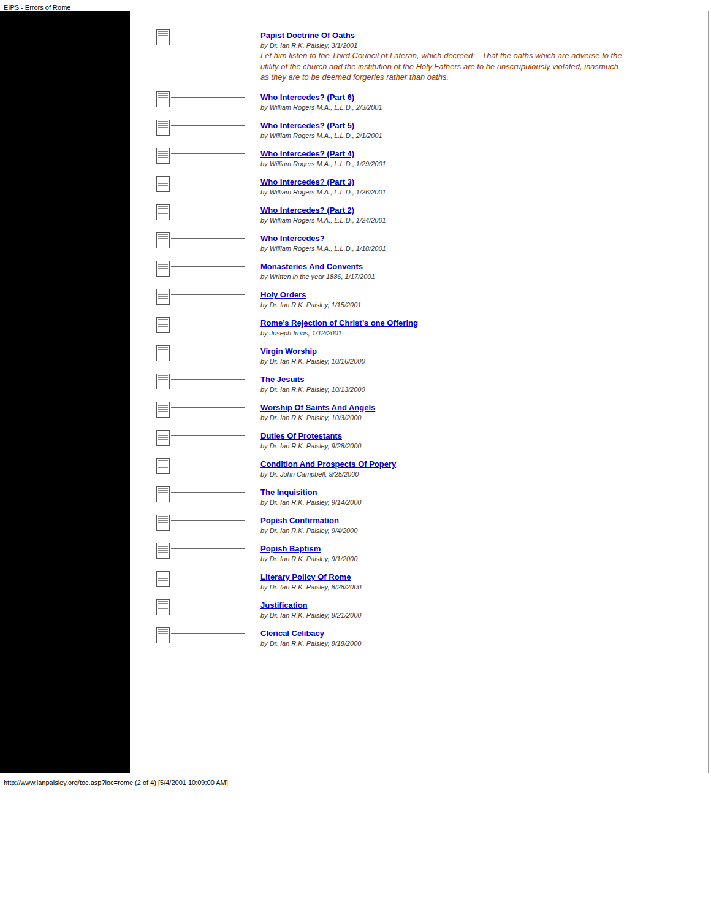EIPS - Errors of Rome
| | | / / Papist Doctrine Of Oaths by Dr. Ian R.K. Paisley, 3/1/2001 Let him listen to the Third Council of Lateran, which decreed: - That the oaths which are adverse to the utility of the church and the institution of the Holy Fathers are to be unscrupulously violated, inasmuch as they are to be deemed forgeries rather than oaths. / / / Who Intercedes? (Part 6) by William Rogers M.A., L.L.D., 2/3/2001 / / / Who Intercedes? (Part 5) by William Rogers M.A., L.L.D., 2/1/2001 / / / Who Intercedes? (Part 4) by William Rogers M.A., L.L.D., 1/29/2001 / / / Who Intercedes? (Part 3) by William Rogers M.A., L.L.D., 1/26/2001 / / / Who Intercedes? (Part 2) by William Rogers M.A., L.L.D., 1/24/2001 / / / Who Intercedes? by William Rogers M.A., L.L.D., 1/18/2001 / / / Monasteries And Convents by Written in the year 1886, 1/17/2001 / / / Holy Orders by Dr. Ian R.K. Paisley, 1/15/2001 / / / Rome’s Rejection of Christ’s one Offering by Joseph Irons, 1/12/2001 / / / Virgin Worship by Dr. Ian R.K. Paisley, 10/16/2000 / / / The Jesuits by Dr. Ian R.K. Paisley, 10/13/2000 / / / Worship Of Saints And Angels by Dr. Ian R.K. Paisley, 10/3/2000 / / / Duties Of Protestants by Dr. Ian R.K. Paisley, 9/28/2000 / / / Condition And Prospects Of Popery by Dr. John Campbell, 9/25/2000 / / / The Inquisition by Dr. Ian R.K. Paisley, 9/14/2000 / / / Popish Confirmation by Dr. Ian R.K. Paisley, 9/4/2000 / / / Popish Baptism by Dr. Ian R.K. Paisley, 9/1/2000 / / / Literary Policy Of Rome by Dr. Ian R.K. Paisley, 8/28/2000 / / / Justification by Dr. Ian R.K. Paisley, 8/21/2000 / / / Clerical Celibacy by Dr. Ian R.K. Paisley, 8/18/2000 / | |
http://www.ianpaisley.org/toc.asp?loc=rome (2 of 4) [5/4/2001 10:09:00 AM]